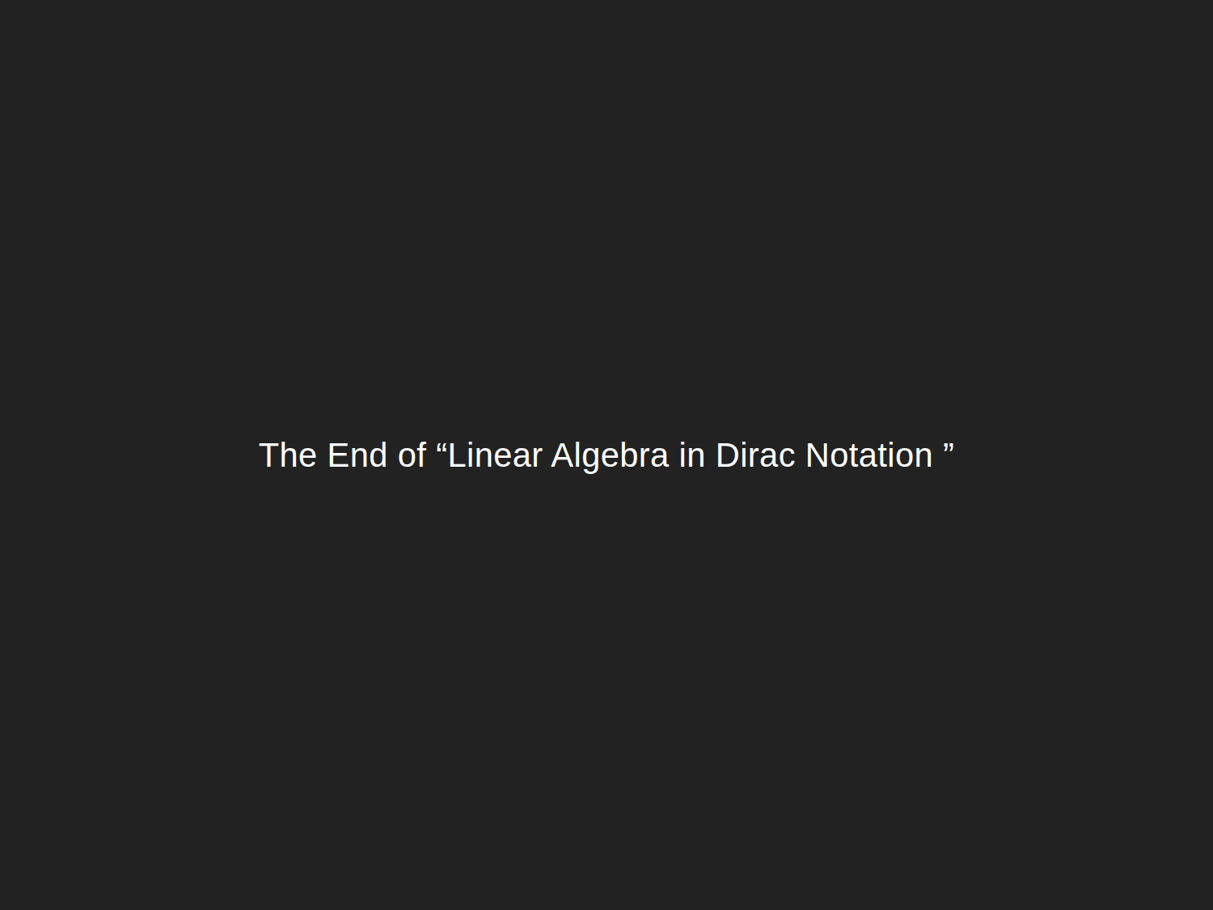The End of “Linear Algebra in Dirac Notation ”